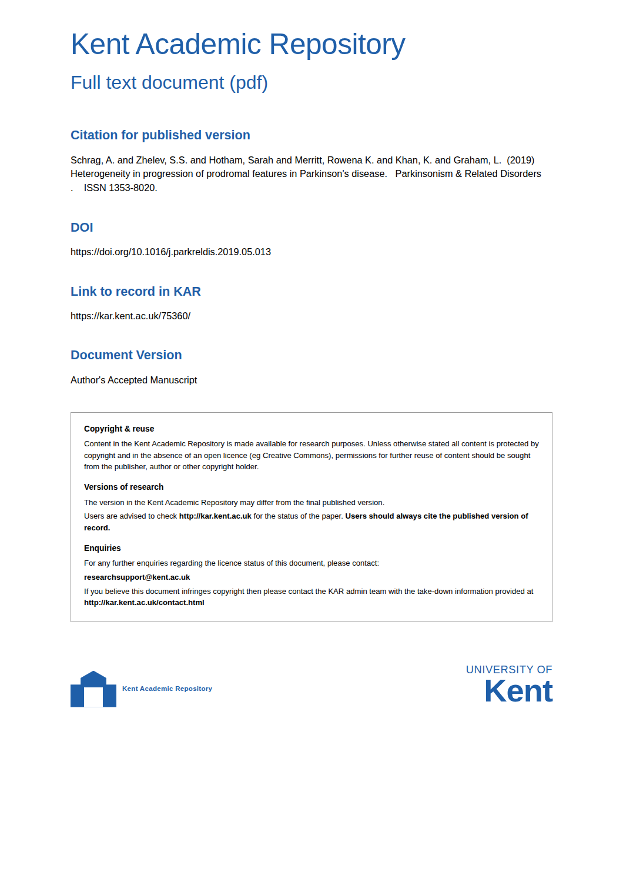Kent Academic Repository
Full text document (pdf)
Citation for published version
Schrag, A. and Zhelev, S.S. and Hotham, Sarah and Merritt, Rowena K. and Khan, K. and Graham, L. (2019) Heterogeneity in progression of prodromal features in Parkinson's disease. Parkinsonism & Related Disorders . ISSN 1353-8020.
DOI
https://doi.org/10.1016/j.parkreldis.2019.05.013
Link to record in KAR
https://kar.kent.ac.uk/75360/
Document Version
Author's Accepted Manuscript
Copyright & reuse
Content in the Kent Academic Repository is made available for research purposes. Unless otherwise stated all content is protected by copyright and in the absence of an open licence (eg Creative Commons), permissions for further reuse of content should be sought from the publisher, author or other copyright holder.
Versions of research
The version in the Kent Academic Repository may differ from the final published version.
Users are advised to check http://kar.kent.ac.uk for the status of the paper. Users should always cite the published version of record.
Enquiries
For any further enquiries regarding the licence status of this document, please contact:
researchsupport@kent.ac.uk
If you believe this document infringes copyright then please contact the KAR admin team with the take-down information provided at http://kar.kent.ac.uk/contact.html
Kent Academic Repository
UNIVERSITY OF
Kent